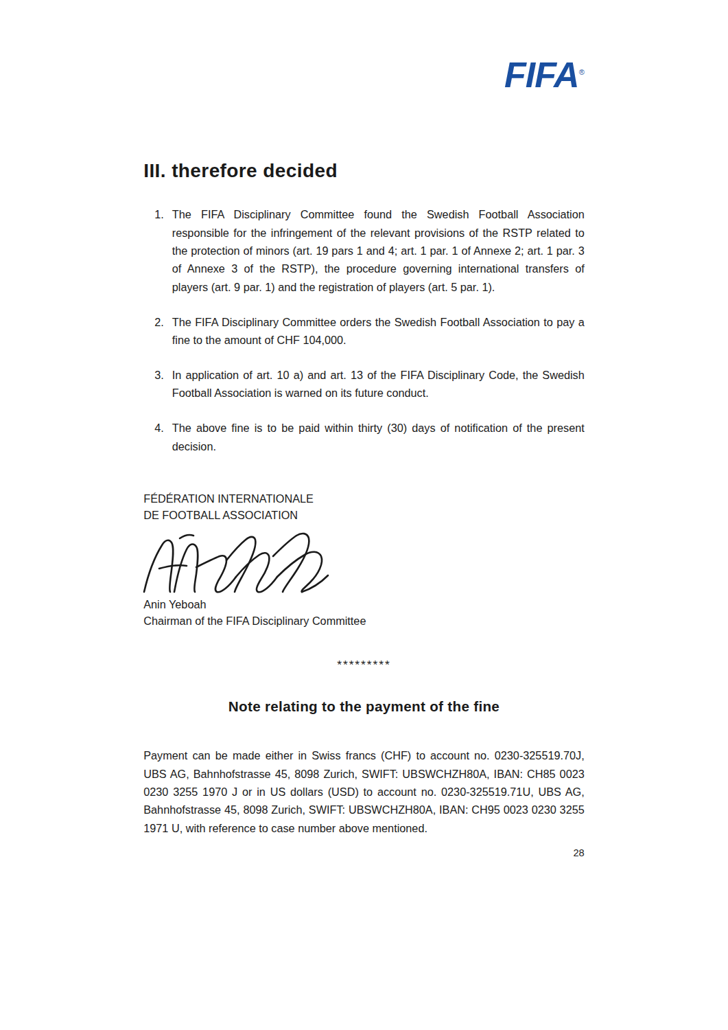FIFA®
III. therefore decided
The FIFA Disciplinary Committee found the Swedish Football Association responsible for the infringement of the relevant provisions of the RSTP related to the protection of minors (art. 19 pars 1 and 4; art. 1 par. 1 of Annexe 2; art. 1 par. 3 of Annexe 3 of the RSTP), the procedure governing international transfers of players (art. 9 par. 1) and the registration of players (art. 5 par. 1).
The FIFA Disciplinary Committee orders the Swedish Football Association to pay a fine to the amount of CHF 104,000.
In application of art. 10 a) and art. 13 of the FIFA Disciplinary Code, the Swedish Football Association is warned on its future conduct.
The above fine is to be paid within thirty (30) days of notification of the present decision.
FÉDÉRATION INTERNATIONALE
DE FOOTBALL ASSOCIATION
Anin Yeboah
Chairman of the FIFA Disciplinary Committee
*********
Note relating to the payment of the fine
Payment can be made either in Swiss francs (CHF) to account no. 0230-325519.70J, UBS AG, Bahnhofstrasse 45, 8098 Zurich, SWIFT: UBSWCHZH80A, IBAN: CH85 0023 0230 3255 1970 J or in US dollars (USD) to account no. 0230-325519.71U, UBS AG, Bahnhofstrasse 45, 8098 Zurich, SWIFT: UBSWCHZH80A, IBAN: CH95 0023 0230 3255 1971 U, with reference to case number above mentioned.
28